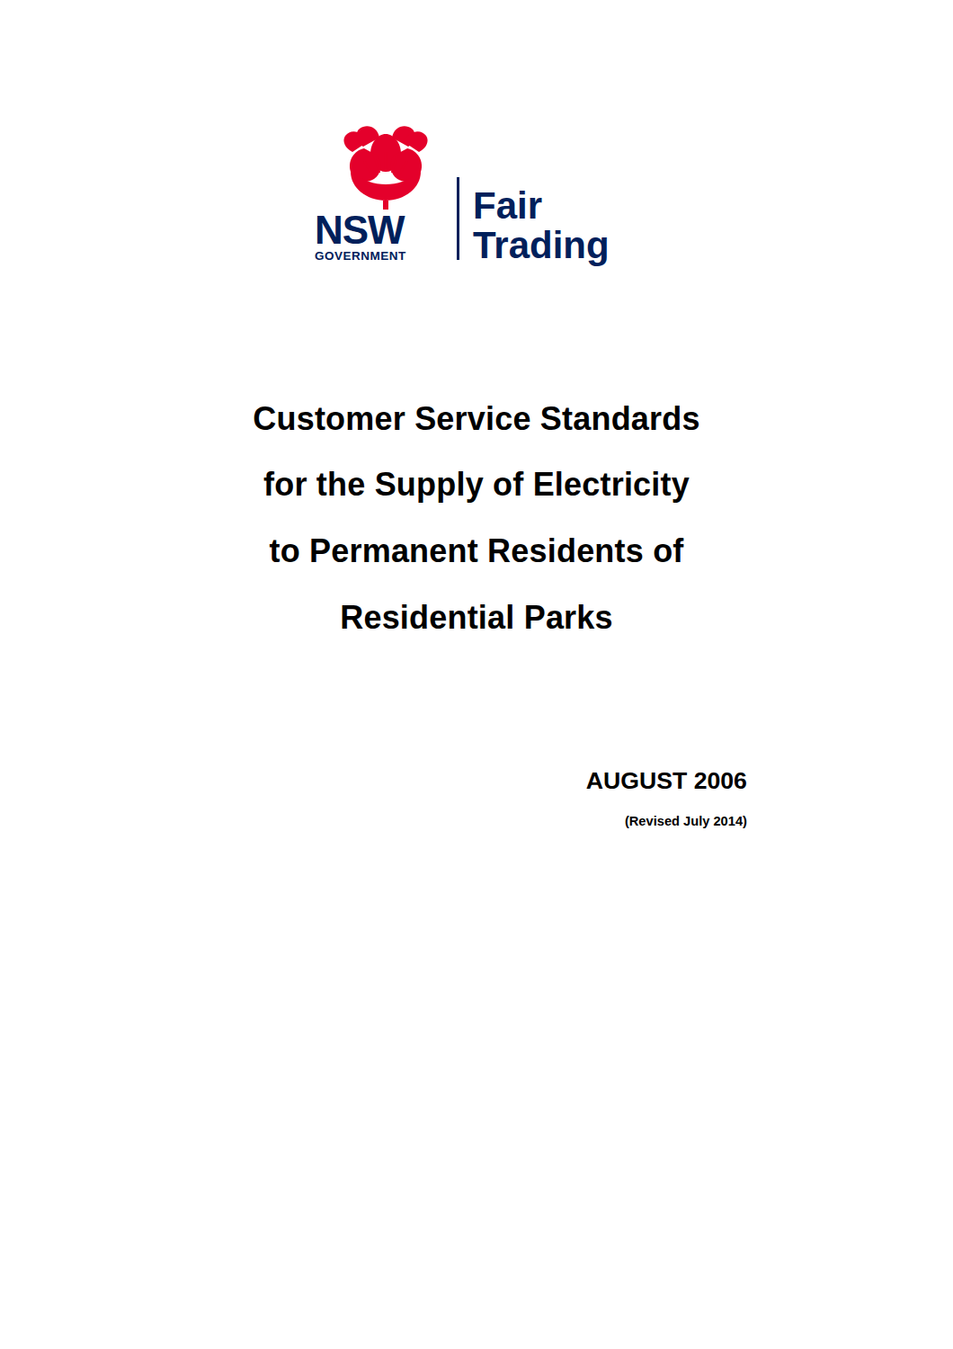NSW GOVERNMENT Fair Trading
Customer Service Standards
for the Supply of Electricity
to Permanent Residents of
Residential Parks
AUGUST 2006
(Revised July 2014)